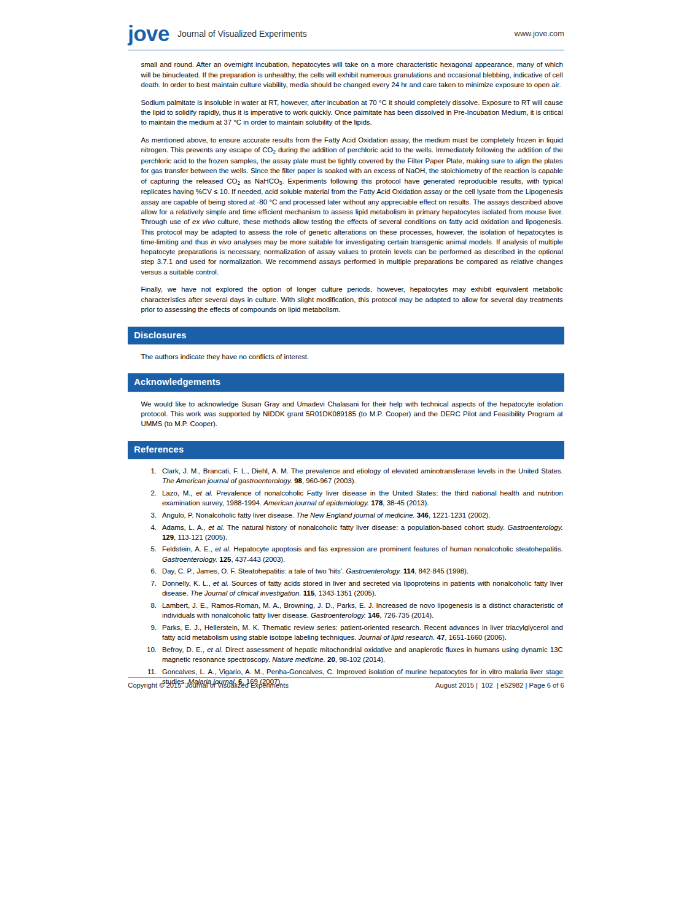jove
Journal of Visualized Experiments
www.jove.com
small and round. After an overnight incubation, hepatocytes will take on a more characteristic hexagonal appearance, many of which will be binucleated. If the preparation is unhealthy, the cells will exhibit numerous granulations and occasional blebbing, indicative of cell death. In order to best maintain culture viability, media should be changed every 24 hr and care taken to minimize exposure to open air.
Sodium palmitate is insoluble in water at RT, however, after incubation at 70 °C it should completely dissolve. Exposure to RT will cause the lipid to solidify rapidly, thus it is imperative to work quickly. Once palmitate has been dissolved in Pre-Incubation Medium, it is critical to maintain the medium at 37 °C in order to maintain solubility of the lipids.
As mentioned above, to ensure accurate results from the Fatty Acid Oxidation assay, the medium must be completely frozen in liquid nitrogen. This prevents any escape of CO2 during the addition of perchloric acid to the wells. Immediately following the addition of the perchloric acid to the frozen samples, the assay plate must be tightly covered by the Filter Paper Plate, making sure to align the plates for gas transfer between the wells. Since the filter paper is soaked with an excess of NaOH, the stoichiometry of the reaction is capable of capturing the released CO2 as NaHCO3. Experiments following this protocol have generated reproducible results, with typical replicates having %CV ≤ 10. If needed, acid soluble material from the Fatty Acid Oxidation assay or the cell lysate from the Lipogenesis assay are capable of being stored at -80 °C and processed later without any appreciable effect on results. The assays described above allow for a relatively simple and time efficient mechanism to assess lipid metabolism in primary hepatocytes isolated from mouse liver. Through use of ex vivo culture, these methods allow testing the effects of several conditions on fatty acid oxidation and lipogenesis. This protocol may be adapted to assess the role of genetic alterations on these processes, however, the isolation of hepatocytes is time-limiting and thus in vivo analyses may be more suitable for investigating certain transgenic animal models. If analysis of multiple hepatocyte preparations is necessary, normalization of assay values to protein levels can be performed as described in the optional step 3.7.1 and used for normalization. We recommend assays performed in multiple preparations be compared as relative changes versus a suitable control.
Finally, we have not explored the option of longer culture periods, however, hepatocytes may exhibit equivalent metabolic characteristics after several days in culture. With slight modification, this protocol may be adapted to allow for several day treatments prior to assessing the effects of compounds on lipid metabolism.
Disclosures
The authors indicate they have no conflicts of interest.
Acknowledgements
We would like to acknowledge Susan Gray and Umadevi Chalasani for their help with technical aspects of the hepatocyte isolation protocol. This work was supported by NIDDK grant 5R01DK089185 (to M.P. Cooper) and the DERC Pilot and Feasibility Program at UMMS (to M.P. Cooper).
References
Clark, J. M., Brancati, F. L., Diehl, A. M. The prevalence and etiology of elevated aminotransferase levels in the United States. The American journal of gastroenterology. 98, 960-967 (2003).
Lazo, M., et al. Prevalence of nonalcoholic Fatty liver disease in the United States: the third national health and nutrition examination survey, 1988-1994. American journal of epidemiology. 178, 38-45 (2013).
Angulo, P. Nonalcoholic fatty liver disease. The New England journal of medicine. 346, 1221-1231 (2002).
Adams, L. A., et al. The natural history of nonalcoholic fatty liver disease: a population-based cohort study. Gastroenterology. 129, 113-121 (2005).
Feldstein, A. E., et al. Hepatocyte apoptosis and fas expression are prominent features of human nonalcoholic steatohepatitis. Gastroenterology. 125, 437-443 (2003).
Day, C. P., James, O. F. Steatohepatitis: a tale of two 'hits'. Gastroenterology. 114, 842-845 (1998).
Donnelly, K. L., et al. Sources of fatty acids stored in liver and secreted via lipoproteins in patients with nonalcoholic fatty liver disease. The Journal of clinical investigation. 115, 1343-1351 (2005).
Lambert, J. E., Ramos-Roman, M. A., Browning, J. D., Parks, E. J. Increased de novo lipogenesis is a distinct characteristic of individuals with nonalcoholic fatty liver disease. Gastroenterology. 146, 726-735 (2014).
Parks, E. J., Hellerstein, M. K. Thematic review series: patient-oriented research. Recent advances in liver triacylglycerol and fatty acid metabolism using stable isotope labeling techniques. Journal of lipid research. 47, 1651-1660 (2006).
Befroy, D. E., et al. Direct assessment of hepatic mitochondrial oxidative and anaplerotic fluxes in humans using dynamic 13C magnetic resonance spectroscopy. Nature medicine. 20, 98-102 (2014).
Goncalves, L. A., Vigario, A. M., Penha-Goncalves, C. Improved isolation of murine hepatocytes for in vitro malaria liver stage studies. Malaria journal. 6, 169 (2007).
Copyright © 2015 Journal of Visualized Experiments
August 2015 | 102 | e52982 | Page 6 of 6